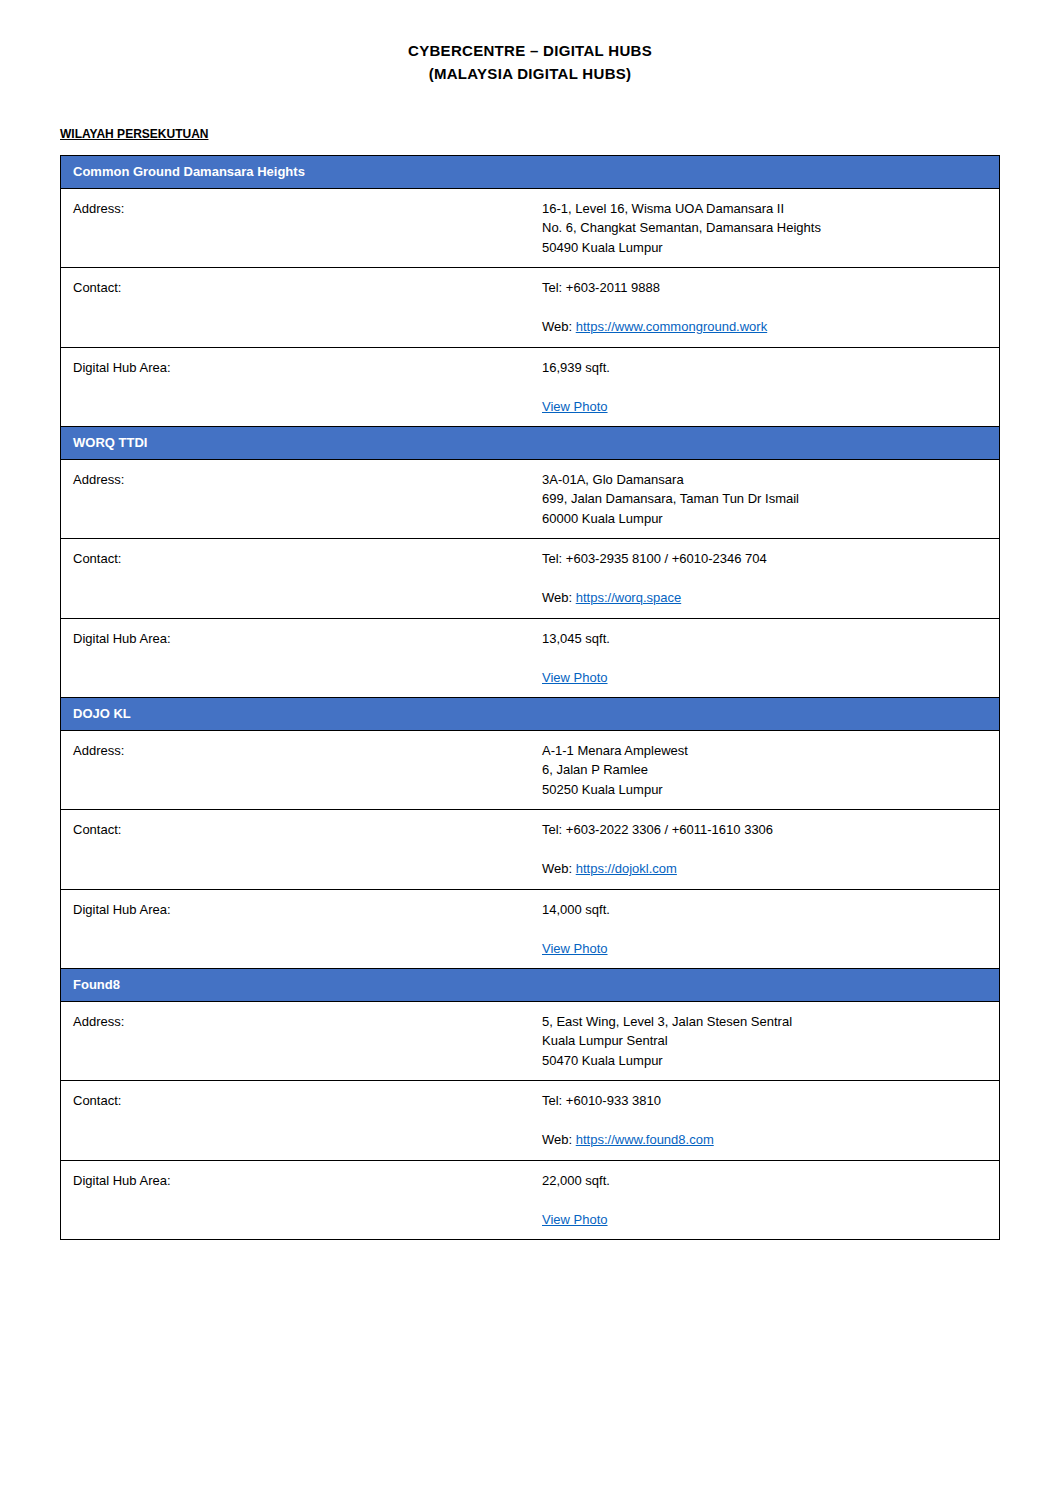CYBERCENTRE – DIGITAL HUBS (MALAYSIA DIGITAL HUBS)
WILAYAH PERSEKUTUAN
| Common Ground Damansara Heights |
| --- |
| Address: | 16-1, Level 16, Wisma UOA Damansara II No. 6, Changkat Semantan, Damansara Heights 50490 Kuala Lumpur |
| Contact: | Tel: +603-2011 9888 Web: https://www.commonground.work |
| Digital Hub Area: | 16,939 sqft. View Photo |
| WORQ TTDI |
| Address: | 3A-01A, Glo Damansara 699, Jalan Damansara, Taman Tun Dr Ismail 60000 Kuala Lumpur |
| Contact: | Tel: +603-2935 8100 / +6010-2346 704 Web: https://worq.space |
| Digital Hub Area: | 13,045 sqft. View Photo |
| DOJO KL |
| Address: | A-1-1 Menara Amplewest 6, Jalan P Ramlee 50250 Kuala Lumpur |
| Contact: | Tel: +603-2022 3306 / +6011-1610 3306 Web: https://dojokl.com |
| Digital Hub Area: | 14,000 sqft. View Photo |
| Found8 |
| Address: | 5, East Wing, Level 3, Jalan Stesen Sentral Kuala Lumpur Sentral 50470 Kuala Lumpur |
| Contact: | Tel: +6010-933 3810 Web: https://www.found8.com |
| Digital Hub Area: | 22,000 sqft. View Photo |